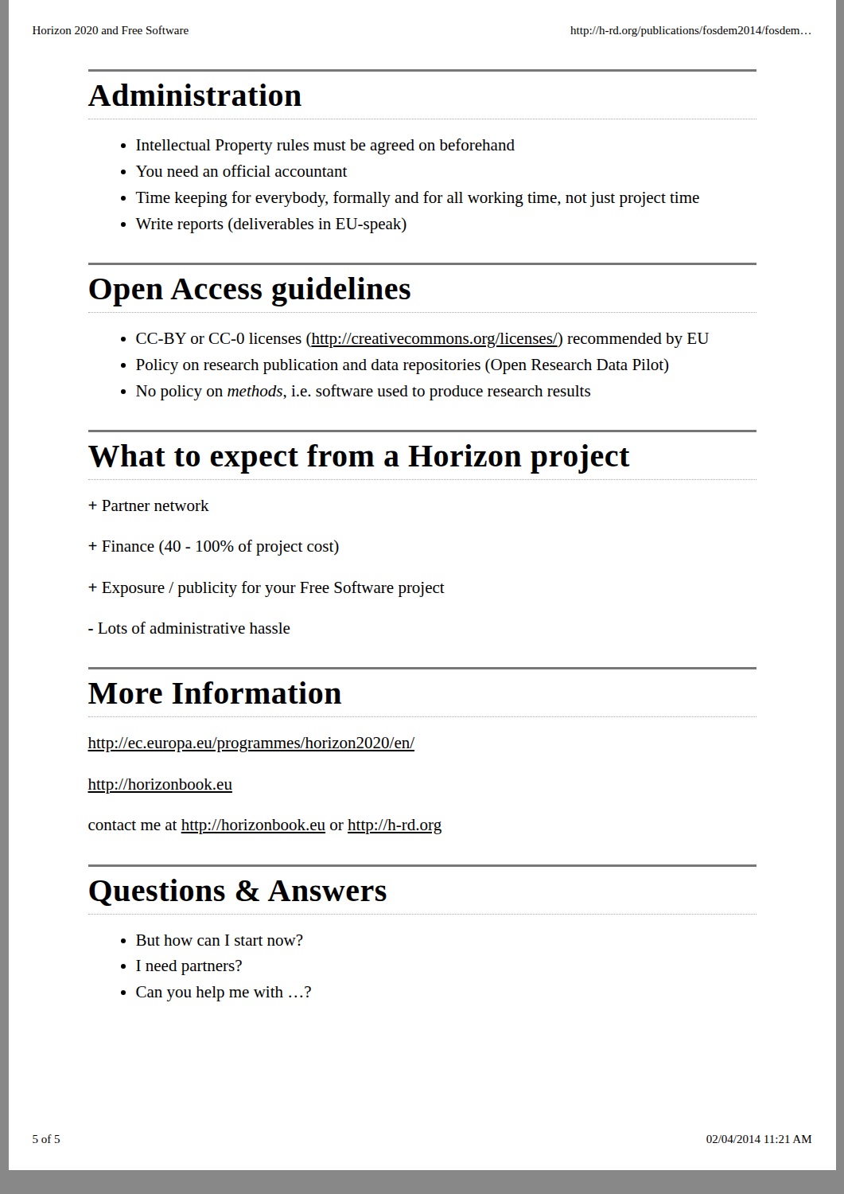Horizon 2020 and Free Software http://h-rd.org/publications/fosdem2014/fosdem…
Administration
Intellectual Property rules must be agreed on beforehand
You need an official accountant
Time keeping for everybody, formally and for all working time, not just project time
Write reports (deliverables in EU-speak)
Open Access guidelines
CC-BY or CC-0 licenses (http://creativecommons.org/licenses/) recommended by EU
Policy on research publication and data repositories (Open Research Data Pilot)
No policy on methods, i.e. software used to produce research results
What to expect from a Horizon project
+ Partner network
+ Finance (40 - 100% of project cost)
+ Exposure / publicity for your Free Software project
- Lots of administrative hassle
More Information
http://ec.europa.eu/programmes/horizon2020/en/
http://horizonbook.eu
contact me at http://horizonbook.eu or http://h-rd.org
Questions & Answers
But how can I start now?
I need partners?
Can you help me with …?
5 of 5 02/04/2014 11:21 AM